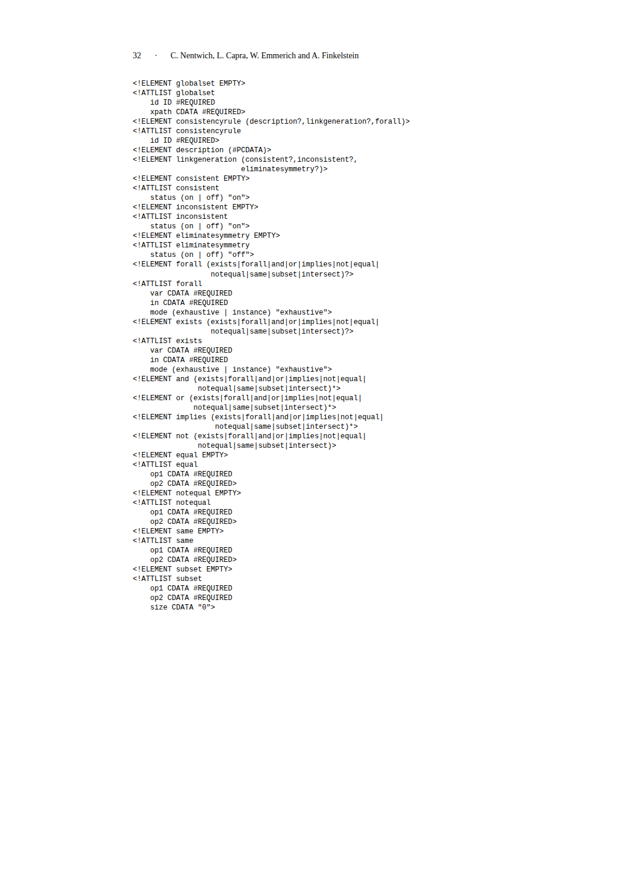32·C. Nentwich, L. Capra, W. Emmerich and A. Finkelstein
<!ELEMENT globalset EMPTY>
<!ATTLIST globalset
    id ID #REQUIRED
    xpath CDATA #REQUIRED>
<!ELEMENT consistencyrule (description?,linkgeneration?,forall)>
<!ATTLIST consistencyrule
    id ID #REQUIRED>
<!ELEMENT description (#PCDATA)>
<!ELEMENT linkgeneration (consistent?,inconsistent?,
                         eliminatesymmetry?)>
<!ELEMENT consistent EMPTY>
<!ATTLIST consistent
    status (on | off) "on">
<!ELEMENT inconsistent EMPTY>
<!ATTLIST inconsistent
    status (on | off) "on">
<!ELEMENT eliminatesymmetry EMPTY>
<!ATTLIST eliminatesymmetry
    status (on | off) "off">
<!ELEMENT forall (exists|forall|and|or|implies|not|equal|
                  notequal|same|subset|intersect)?>
<!ATTLIST forall
    var CDATA #REQUIRED
    in CDATA #REQUIRED
    mode (exhaustive | instance) "exhaustive">
<!ELEMENT exists (exists|forall|and|or|implies|not|equal|
                  notequal|same|subset|intersect)?>
<!ATTLIST exists
    var CDATA #REQUIRED
    in CDATA #REQUIRED
    mode (exhaustive | instance) "exhaustive">
<!ELEMENT and (exists|forall|and|or|implies|not|equal|
               notequal|same|subset|intersect)*>
<!ELEMENT or (exists|forall|and|or|implies|not|equal|
              notequal|same|subset|intersect)*>
<!ELEMENT implies (exists|forall|and|or|implies|not|equal|
                   notequal|same|subset|intersect)*>
<!ELEMENT not (exists|forall|and|or|implies|not|equal|
               notequal|same|subset|intersect)>
<!ELEMENT equal EMPTY>
<!ATTLIST equal
    op1 CDATA #REQUIRED
    op2 CDATA #REQUIRED>
<!ELEMENT notequal EMPTY>
<!ATTLIST notequal
    op1 CDATA #REQUIRED
    op2 CDATA #REQUIRED>
<!ELEMENT same EMPTY>
<!ATTLIST same
    op1 CDATA #REQUIRED
    op2 CDATA #REQUIRED>
<!ELEMENT subset EMPTY>
<!ATTLIST subset
    op1 CDATA #REQUIRED
    op2 CDATA #REQUIRED
    size CDATA "0">